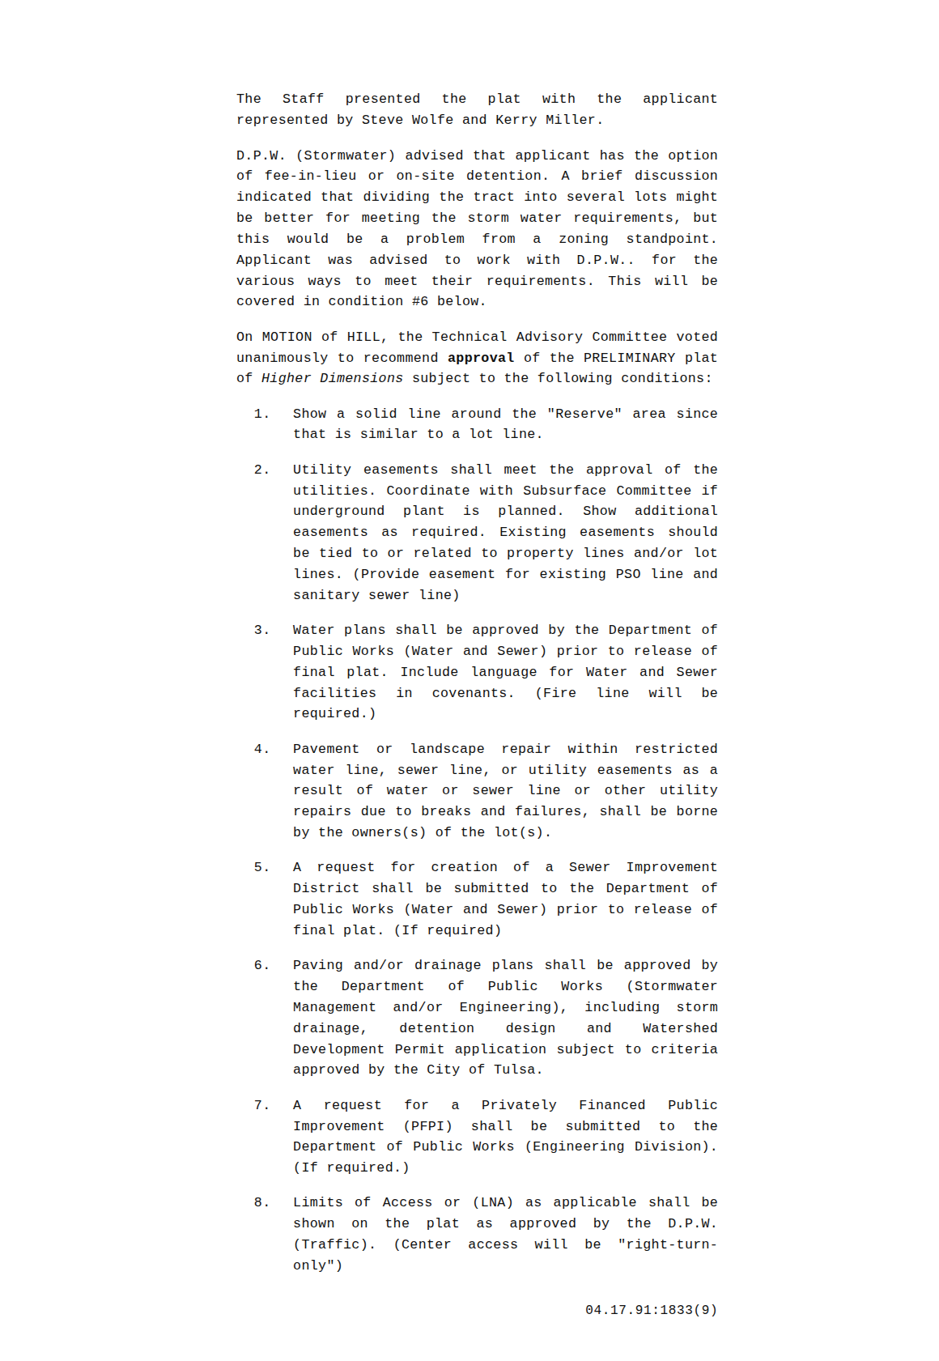The Staff presented the plat with the applicant represented by Steve Wolfe and Kerry Miller.
D.P.W. (Stormwater) advised that applicant has the option of fee-in-lieu or on-site detention. A brief discussion indicated that dividing the tract into several lots might be better for meeting the storm water requirements, but this would be a problem from a zoning standpoint. Applicant was advised to work with D.P.W.. for the various ways to meet their requirements. This will be covered in condition #6 below.
On MOTION of HILL, the Technical Advisory Committee voted unanimously to recommend approval of the PRELIMINARY plat of Higher Dimensions subject to the following conditions:
Show a solid line around the "Reserve" area since that is similar to a lot line.
Utility easements shall meet the approval of the utilities. Coordinate with Subsurface Committee if underground plant is planned. Show additional easements as required. Existing easements should be tied to or related to property lines and/or lot lines. (Provide easement for existing PSO line and sanitary sewer line)
Water plans shall be approved by the Department of Public Works (Water and Sewer) prior to release of final plat. Include language for Water and Sewer facilities in covenants. (Fire line will be required.)
Pavement or landscape repair within restricted water line, sewer line, or utility easements as a result of water or sewer line or other utility repairs due to breaks and failures, shall be borne by the owners(s) of the lot(s).
A request for creation of a Sewer Improvement District shall be submitted to the Department of Public Works (Water and Sewer) prior to release of final plat. (If required)
Paving and/or drainage plans shall be approved by the Department of Public Works (Stormwater Management and/or Engineering), including storm drainage, detention design and Watershed Development Permit application subject to criteria approved by the City of Tulsa.
A request for a Privately Financed Public Improvement (PFPI) shall be submitted to the Department of Public Works (Engineering Division). (If required.)
Limits of Access or (LNA) as applicable shall be shown on the plat as approved by the D.P.W. (Traffic). (Center access will be "right-turn-only")
04.17.91:1833(9)